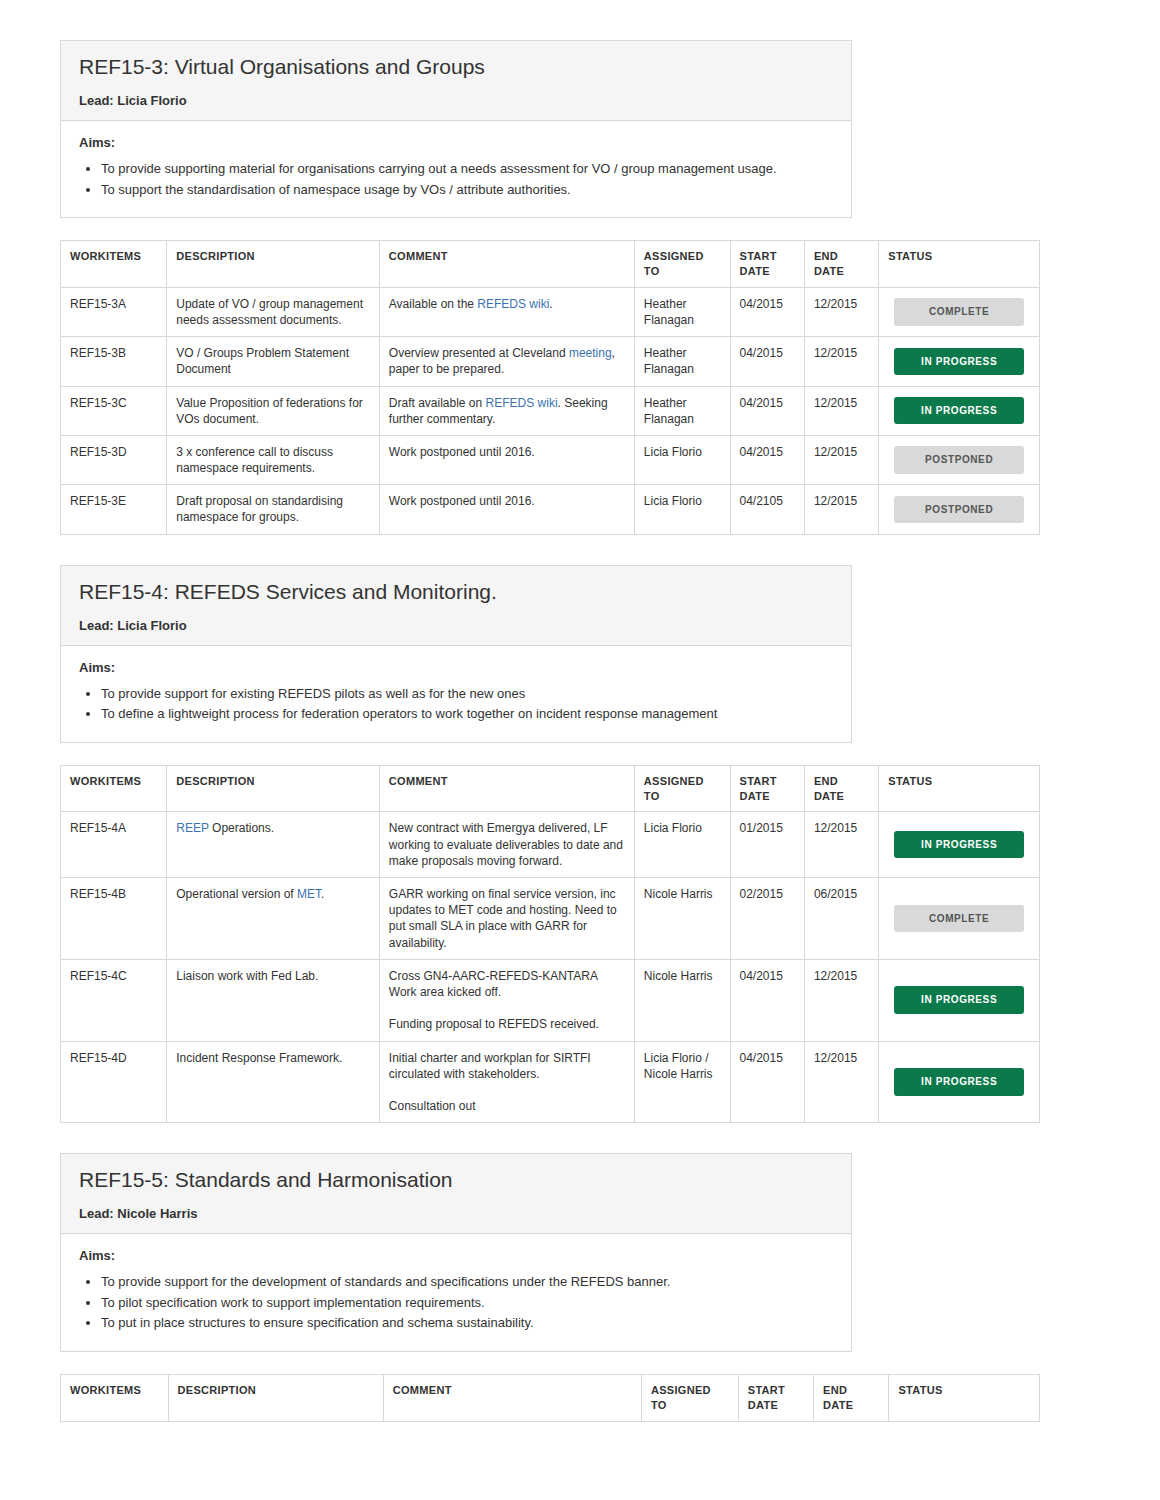REF15-3: Virtual Organisations and Groups
Lead: Licia Florio
Aims:
To provide supporting material for organisations carrying out a needs assessment for VO / group management usage.
To support the standardisation of namespace usage by VOs / attribute authorities.
| WORKITEMS | DESCRIPTION | COMMENT | ASSIGNED TO | START DATE | END DATE | STATUS |
| --- | --- | --- | --- | --- | --- | --- |
| REF15-3A | Update of VO / group management needs assessment documents. | Available on the REFEDS wiki . | Heather Flanagan | 04/2015 | 12/2015 | COMPLETE |
| REF15-3B | VO / Groups Problem Statement Document | Overview presented at Cleveland meeting , paper to be prepared. | Heather Flanagan | 04/2015 | 12/2015 | IN PROGRESS |
| REF15-3C | Value Proposition of federations for VOs document. | Draft available on REFEDS wiki . Seeking further commentary. | Heather Flanagan | 04/2015 | 12/2015 | IN PROGRESS |
| REF15-3D | 3 x conference call to discuss namespace requirements. | Work postponed until 2016. | Licia Florio | 04/2015 | 12/2015 | POSTPONED |
| REF15-3E | Draft proposal on standardising namespace for groups. | Work postponed until 2016. | Licia Florio | 04/2105 | 12/2015 | POSTPONED |
REF15-4: REFEDS Services and Monitoring.
Lead: Licia Florio
Aims:
To provide support for existing REFEDS pilots as well as for the new ones
To define a lightweight process for federation operators to work together on incident response management
| WORKITEMS | DESCRIPTION | COMMENT | ASSIGNED TO | START DATE | END DATE | STATUS |
| --- | --- | --- | --- | --- | --- | --- |
| REF15-4A | REEP Operations. | New contract with Emergya delivered, LF working to evaluate deliverables to date and make proposals moving forward. | Licia Florio | 01/2015 | 12/2015 | IN PROGRESS |
| REF15-4B | Operational version of MET . | GARR working on final service version, inc updates to MET code and hosting. Need to put small SLA in place with GARR for availability. | Nicole Harris | 02/2015 | 06/2015 | COMPLETE |
| REF15-4C | Liaison work with Fed Lab. | Cross GN4-AARC-REFEDS-KANTARA Work area kicked off. Funding proposal to REFEDS received. | Nicole Harris | 04/2015 | 12/2015 | IN PROGRESS |
| REF15-4D | Incident Response Framework. | Initial charter and workplan for SIRTFI circulated with stakeholders. Consultation out | Licia Florio / Nicole Harris | 04/2015 | 12/2015 | IN PROGRESS |
REF15-5: Standards and Harmonisation
Lead: Nicole Harris
Aims:
To provide support for the development of standards and specifications under the REFEDS banner.
To pilot specification work to support implementation requirements.
To put in place structures to ensure specification and schema sustainability.
| WORKITEMS | DESCRIPTION | COMMENT | ASSIGNED TO | START DATE | END DATE | STATUS |
| --- | --- | --- | --- | --- | --- | --- |